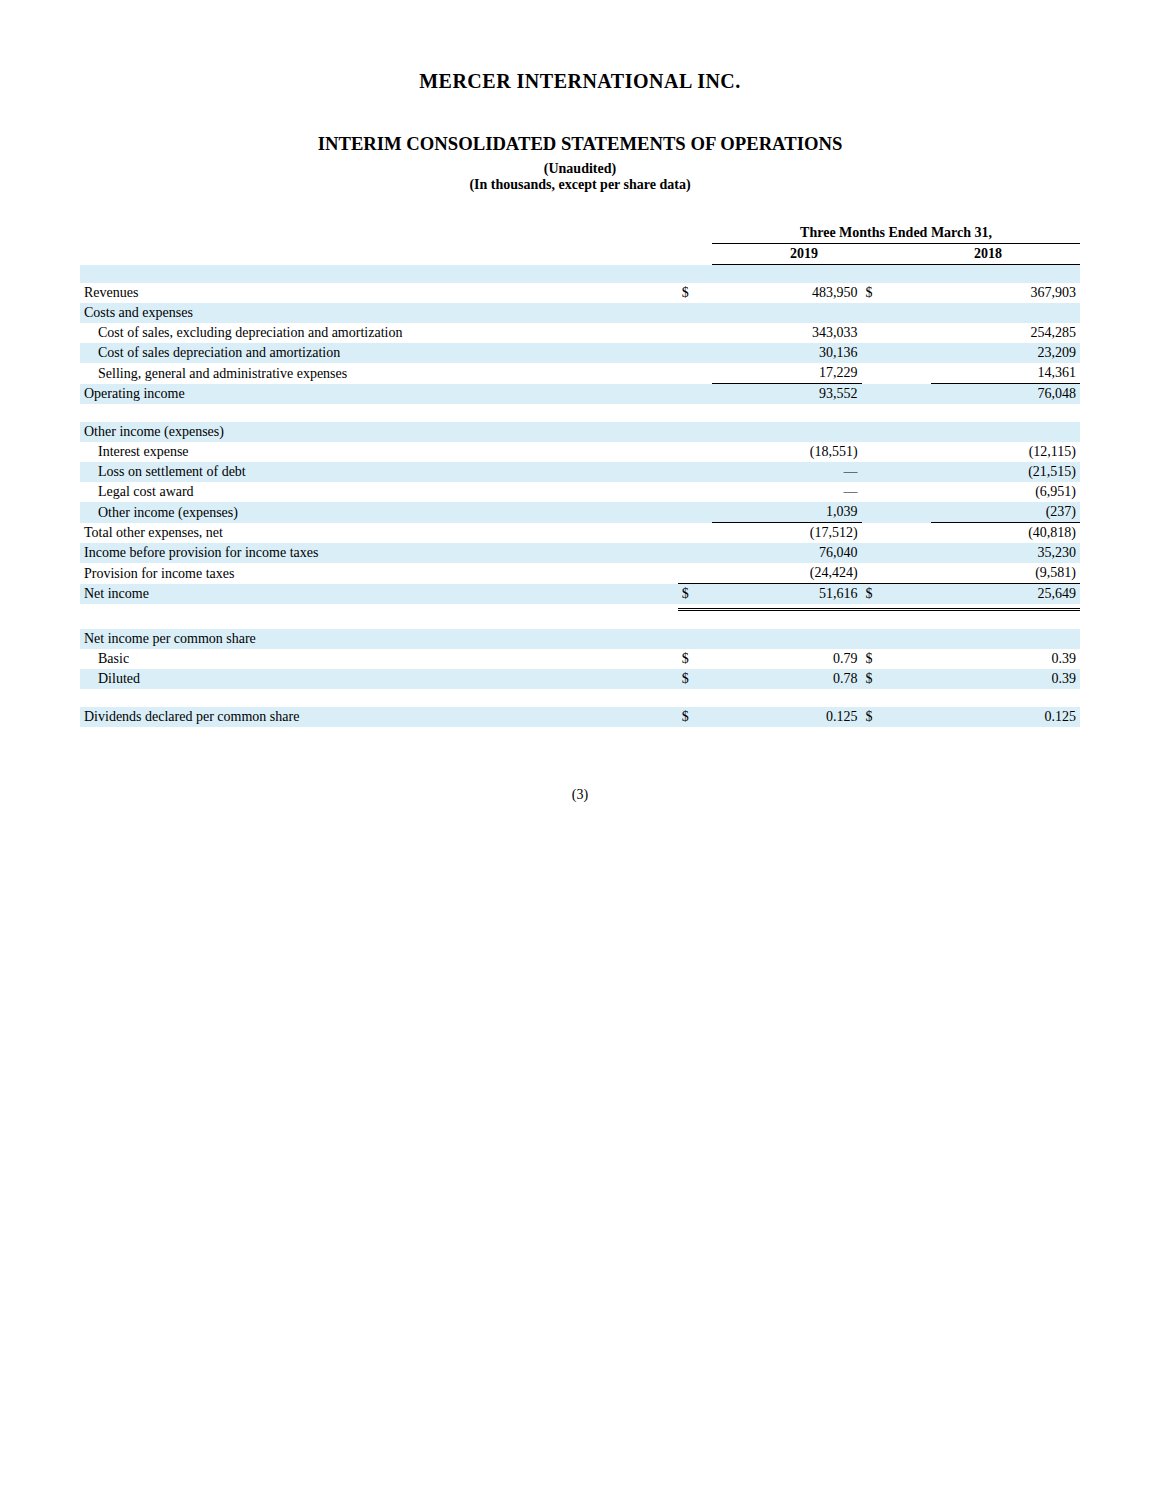MERCER INTERNATIONAL INC.
INTERIM CONSOLIDATED STATEMENTS OF OPERATIONS
(Unaudited)
(In thousands, except per share data)
| | | Three Months Ended March 31, |
| | | 2019 | 2018 |
| Revenues | $ | 483,950 | $ | | 367,903 |
| Costs and expenses | | | | | |
| Cost of sales, excluding depreciation and amortization | | 343,033 | | | 254,285 |
| Cost of sales depreciation and amortization | | 30,136 | | | 23,209 |
| Selling, general and administrative expenses | | 17,229 | | | 14,361 |
| Operating income | | 93,552 | | | 76,048 |
| Other income (expenses) | | | | | |
| Interest expense | | (18,551) | | | (12,115) |
| Loss on settlement of debt | | — | | | (21,515) |
| Legal cost award | | — | | | (6,951) |
| Other income (expenses) | | 1,039 | | | (237) |
| Total other expenses, net | | (17,512) | | | (40,818) |
| Income before provision for income taxes | | 76,040 | | | 35,230 |
| Provision for income taxes | | (24,424) | | | (9,581) |
| Net income | $ | 51,616 | $ | | 25,649 |
| Net income per common share | | | | | |
| Basic | $ | 0.79 | $ | | 0.39 |
| Diluted | $ | 0.78 | $ | | 0.39 |
| Dividends declared per common share | $ | 0.125 | $ | | 0.125 |
(3)